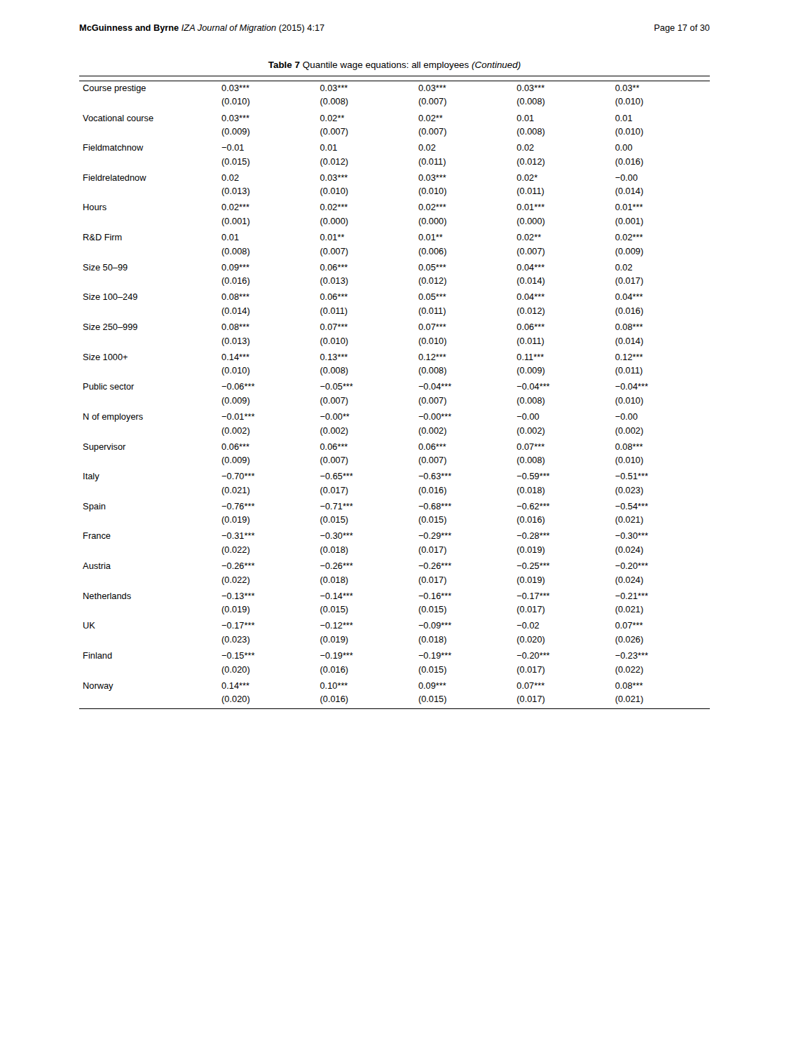McGuinness and Byrne IZA Journal of Migration (2015) 4:17
Page 17 of 30
Table 7 Quantile wage equations: all employees (Continued)
| Course prestige | 0.03*** | 0.03*** | 0.03*** | 0.03*** | 0.03** |
| | (0.010) | (0.008) | (0.007) | (0.008) | (0.010) |
| Vocational course | 0.03*** | 0.02** | 0.02** | 0.01 | 0.01 |
| | (0.009) | (0.007) | (0.007) | (0.008) | (0.010) |
| Fieldmatchnow | −0.01 | 0.01 | 0.02 | 0.02 | 0.00 |
| | (0.015) | (0.012) | (0.011) | (0.012) | (0.016) |
| Fieldrelatednow | 0.02 | 0.03*** | 0.03*** | 0.02* | −0.00 |
| | (0.013) | (0.010) | (0.010) | (0.011) | (0.014) |
| Hours | 0.02*** | 0.02*** | 0.02*** | 0.01*** | 0.01*** |
| | (0.001) | (0.000) | (0.000) | (0.000) | (0.001) |
| R&D Firm | 0.01 | 0.01** | 0.01** | 0.02** | 0.02*** |
| | (0.008) | (0.007) | (0.006) | (0.007) | (0.009) |
| Size 50–99 | 0.09*** | 0.06*** | 0.05*** | 0.04*** | 0.02 |
| | (0.016) | (0.013) | (0.012) | (0.014) | (0.017) |
| Size 100–249 | 0.08*** | 0.06*** | 0.05*** | 0.04*** | 0.04*** |
| | (0.014) | (0.011) | (0.011) | (0.012) | (0.016) |
| Size 250–999 | 0.08*** | 0.07*** | 0.07*** | 0.06*** | 0.08*** |
| | (0.013) | (0.010) | (0.010) | (0.011) | (0.014) |
| Size 1000+ | 0.14*** | 0.13*** | 0.12*** | 0.11*** | 0.12*** |
| | (0.010) | (0.008) | (0.008) | (0.009) | (0.011) |
| Public sector | −0.06*** | −0.05*** | −0.04*** | −0.04*** | −0.04*** |
| | (0.009) | (0.007) | (0.007) | (0.008) | (0.010) |
| N of employers | −0.01*** | −0.00** | −0.00*** | −0.00 | −0.00 |
| | (0.002) | (0.002) | (0.002) | (0.002) | (0.002) |
| Supervisor | 0.06*** | 0.06*** | 0.06*** | 0.07*** | 0.08*** |
| | (0.009) | (0.007) | (0.007) | (0.008) | (0.010) |
| Italy | −0.70*** | −0.65*** | −0.63*** | −0.59*** | −0.51*** |
| | (0.021) | (0.017) | (0.016) | (0.018) | (0.023) |
| Spain | −0.76*** | −0.71*** | −0.68*** | −0.62*** | −0.54*** |
| | (0.019) | (0.015) | (0.015) | (0.016) | (0.021) |
| France | −0.31*** | −0.30*** | −0.29*** | −0.28*** | −0.30*** |
| | (0.022) | (0.018) | (0.017) | (0.019) | (0.024) |
| Austria | −0.26*** | −0.26*** | −0.26*** | −0.25*** | −0.20*** |
| | (0.022) | (0.018) | (0.017) | (0.019) | (0.024) |
| Netherlands | −0.13*** | −0.14*** | −0.16*** | −0.17*** | −0.21*** |
| | (0.019) | (0.015) | (0.015) | (0.017) | (0.021) |
| UK | −0.17*** | −0.12*** | −0.09*** | −0.02 | 0.07*** |
| | (0.023) | (0.019) | (0.018) | (0.020) | (0.026) |
| Finland | −0.15*** | −0.19*** | −0.19*** | −0.20*** | −0.23*** |
| | (0.020) | (0.016) | (0.015) | (0.017) | (0.022) |
| Norway | 0.14*** | 0.10*** | 0.09*** | 0.07*** | 0.08*** |
| | (0.020) | (0.016) | (0.015) | (0.017) | (0.021) |